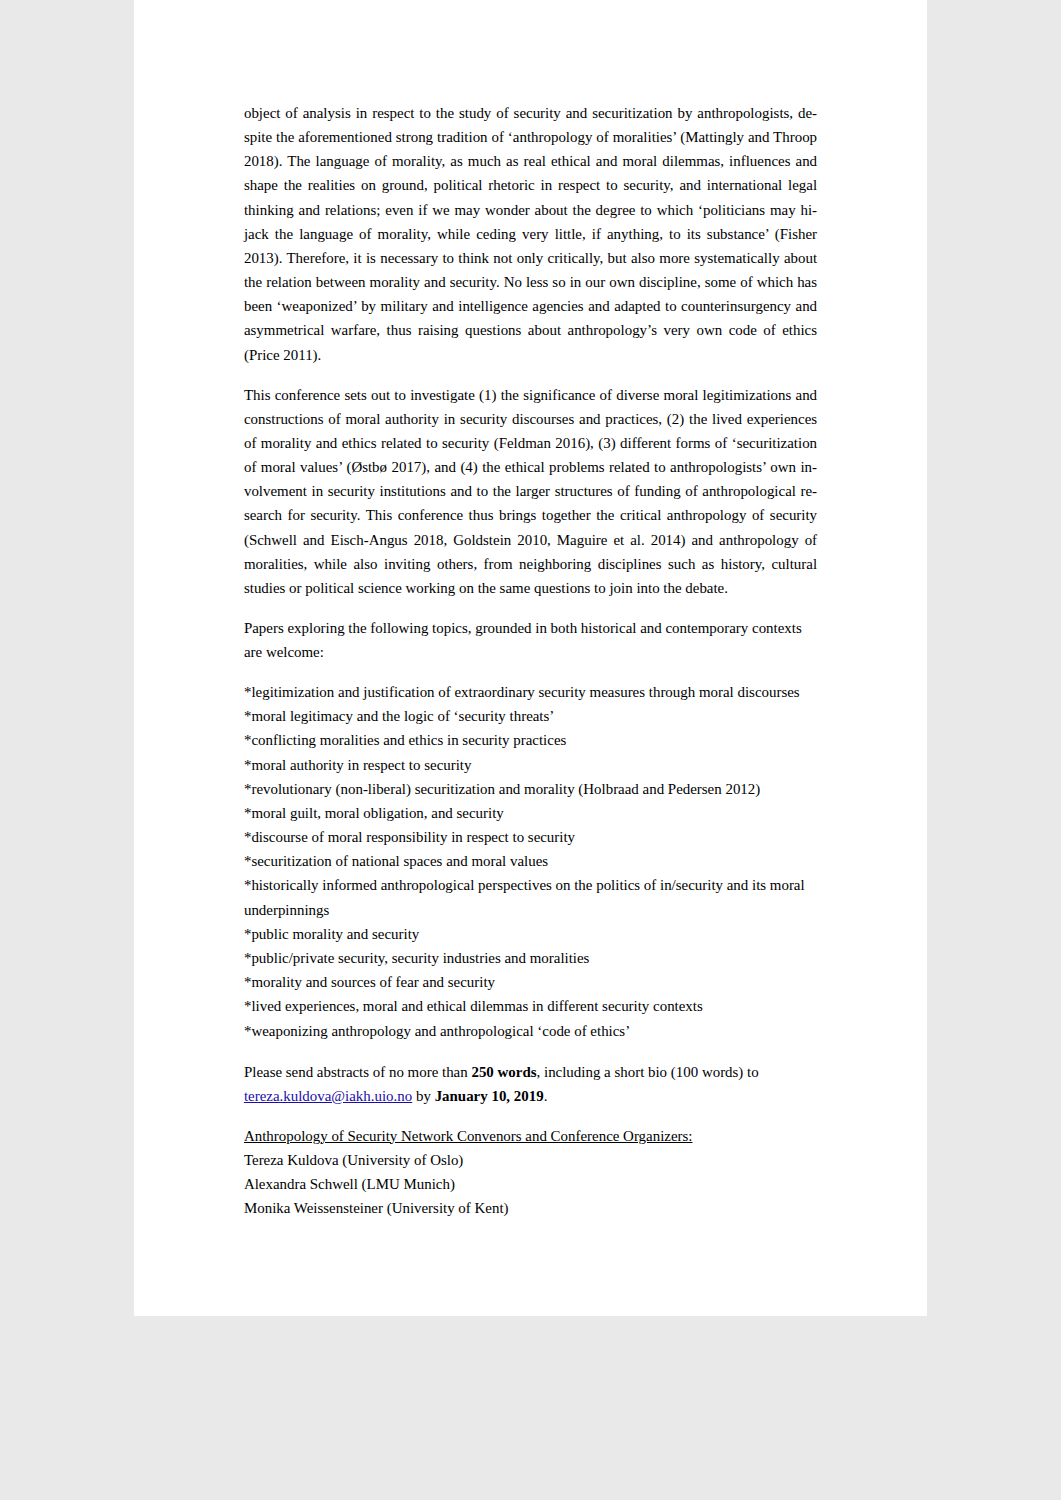object of analysis in respect to the study of security and securitization by anthropologists, despite the aforementioned strong tradition of ‘anthropology of moralities’ (Mattingly and Throop 2018). The language of morality, as much as real ethical and moral dilemmas, influences and shape the realities on ground, political rhetoric in respect to security, and international legal thinking and relations; even if we may wonder about the degree to which ‘politicians may hijack the language of morality, while ceding very little, if anything, to its substance’ (Fisher 2013). Therefore, it is necessary to think not only critically, but also more systematically about the relation between morality and security. No less so in our own discipline, some of which has been ‘weaponized’ by military and intelligence agencies and adapted to counterinsurgency and asymmetrical warfare, thus raising questions about anthropology’s very own code of ethics (Price 2011).
This conference sets out to investigate (1) the significance of diverse moral legitimizations and constructions of moral authority in security discourses and practices, (2) the lived experiences of morality and ethics related to security (Feldman 2016), (3) different forms of ‘securitization of moral values’ (Østbø 2017), and (4) the ethical problems related to anthropologists’ own involvement in security institutions and to the larger structures of funding of anthropological research for security. This conference thus brings together the critical anthropology of security (Schwell and Eisch-Angus 2018, Goldstein 2010, Maguire et al. 2014) and anthropology of moralities, while also inviting others, from neighboring disciplines such as history, cultural studies or political science working on the same questions to join into the debate.
Papers exploring the following topics, grounded in both historical and contemporary contexts are welcome:
legitimization and justification of extraordinary security measures through moral discourses
moral legitimacy and the logic of ‘security threats’
conflicting moralities and ethics in security practices
moral authority in respect to security
revolutionary (non-liberal) securitization and morality (Holbraad and Pedersen 2012)
moral guilt, moral obligation, and security
discourse of moral responsibility in respect to security
securitization of national spaces and moral values
historically informed anthropological perspectives on the politics of in/security and its moral underpinnings
public morality and security
public/private security, security industries and moralities
morality and sources of fear and security
lived experiences, moral and ethical dilemmas in different security contexts
weaponizing anthropology and anthropological ‘code of ethics’
Please send abstracts of no more than 250 words, including a short bio (100 words) to tereza.kuldova@iakh.uio.no by January 10, 2019.
Anthropology of Security Network Convenors and Conference Organizers:
Tereza Kuldova (University of Oslo)
Alexandra Schwell (LMU Munich)
Monika Weissensteiner (University of Kent)